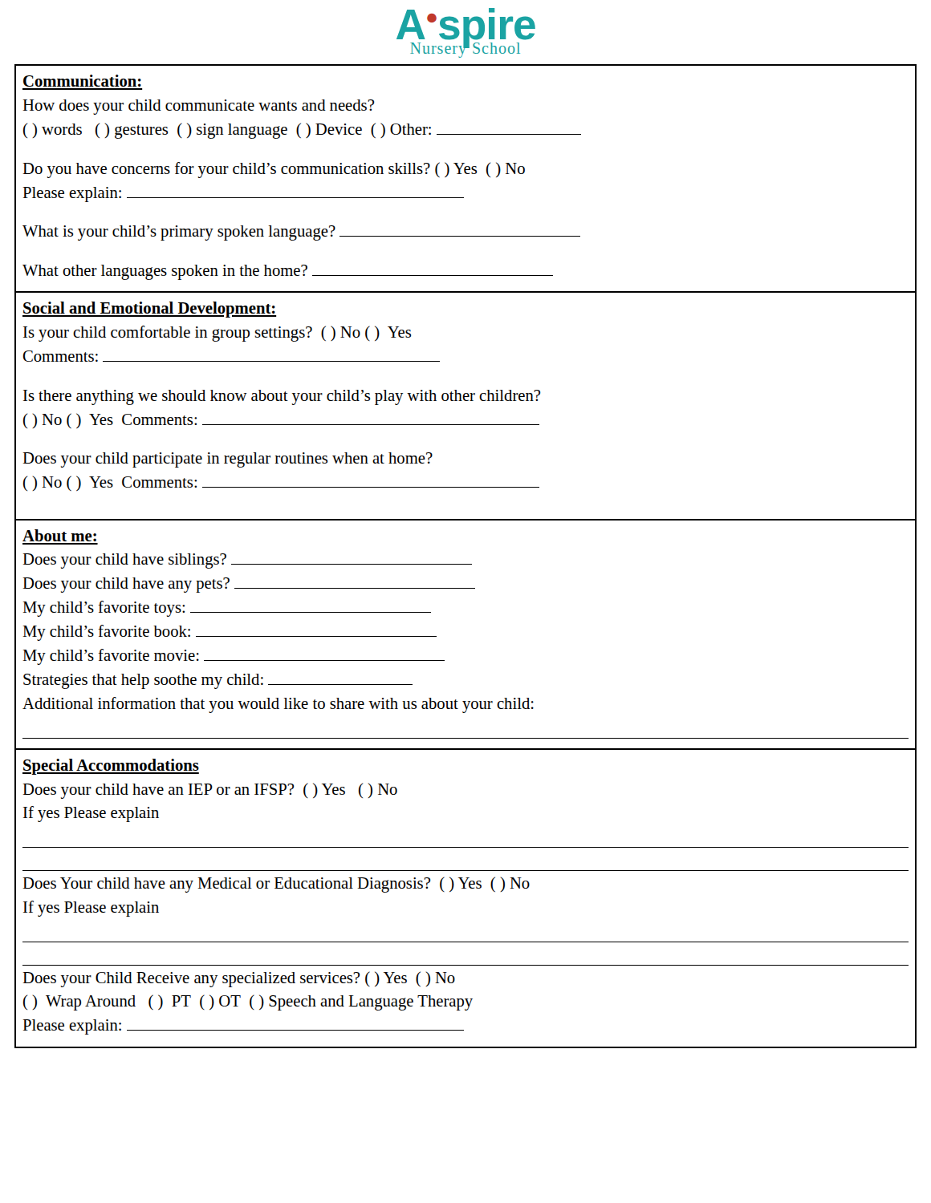A●spire Nursery School
| Communication: How does your child communicate wants and needs? ( ) words ( ) gestures ( ) sign language ( ) Device ( ) Other: Do you have concerns for your child’s communication skills? ( ) Yes ( ) No Please explain: What is your child’s primary spoken language? What other languages spoken in the home? |
| Social and Emotional Development: Is your child comfortable in group settings? ( ) No ( ) Yes Comments: Is there anything we should know about your child’s play with other children? ( ) No ( ) Yes Comments: Does your child participate in regular routines when at home? ( ) No ( ) Yes Comments: |
| About me: Does your child have siblings? Does your child have any pets? My child’s favorite toys: My child’s favorite book: My child’s favorite movie: Strategies that help soothe my child: Additional information that you would like to share with us about your child: |
| Special Accommodations Does your child have an IEP or an IFSP? ( ) Yes ( ) No If yes Please explain Does Your child have any Medical or Educational Diagnosis? ( ) Yes ( ) No If yes Please explain Does your Child Receive any specialized services? ( ) Yes ( ) No ( ) Wrap Around ( ) PT ( ) OT ( ) Speech and Language Therapy Please explain: |